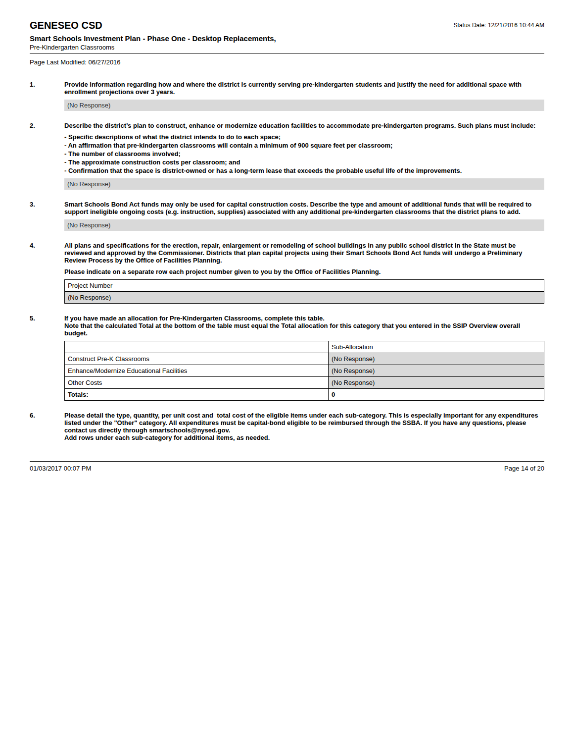Status Date: 12/21/2016 10:44 AM
GENESEO CSD
Smart Schools Investment Plan - Phase One - Desktop Replacements,
Pre-Kindergarten Classrooms
Page Last Modified: 06/27/2016
1.
Provide information regarding how and where the district is currently serving pre-kindergarten students and justify the need for additional space with enrollment projections over 3 years.
(No Response)
2.
Describe the district’s plan to construct, enhance or modernize education facilities to accommodate pre-kindergarten programs. Such plans must include:
- Specific descriptions of what the district intends to do to each space;
- An affirmation that pre-kindergarten classrooms will contain a minimum of 900 square feet per classroom;
- The number of classrooms involved;
- The approximate construction costs per classroom; and
- Confirmation that the space is district-owned or has a long-term lease that exceeds the probable useful life of the improvements.
(No Response)
3.
Smart Schools Bond Act funds may only be used for capital construction costs. Describe the type and amount of additional funds that will be required to support ineligible ongoing costs (e.g. instruction, supplies) associated with any additional pre-kindergarten classrooms that the district plans to add.
(No Response)
4.
All plans and specifications for the erection, repair, enlargement or remodeling of school buildings in any public school district in the State must be reviewed and approved by the Commissioner. Districts that plan capital projects using their Smart Schools Bond Act funds will undergo a Preliminary Review Process by the Office of Facilities Planning.
Please indicate on a separate row each project number given to you by the Office of Facilities Planning.
| Project Number |
| (No Response) |
5.
If you have made an allocation for Pre-Kindergarten Classrooms, complete this table.
Note that the calculated Total at the bottom of the table must equal the Total allocation for this category that you entered in the SSIP Overview overall budget.
| | Sub-Allocation |
| --- | --- |
| Construct Pre-K Classrooms | (No Response) |
| Enhance/Modernize Educational Facilities | (No Response) |
| Other Costs | (No Response) |
| Totals: | 0 |
6.
Please detail the type, quantity, per unit cost and total cost of the eligible items under each sub-category. This is especially important for any expenditures listed under the "Other" category. All expenditures must be capital-bond eligible to be reimbursed through the SSBA. If you have any questions, please contact us directly through smartschools@nysed.gov.
Add rows under each sub-category for additional items, as needed.
01/03/2017 00:07 PM Page 14 of 20